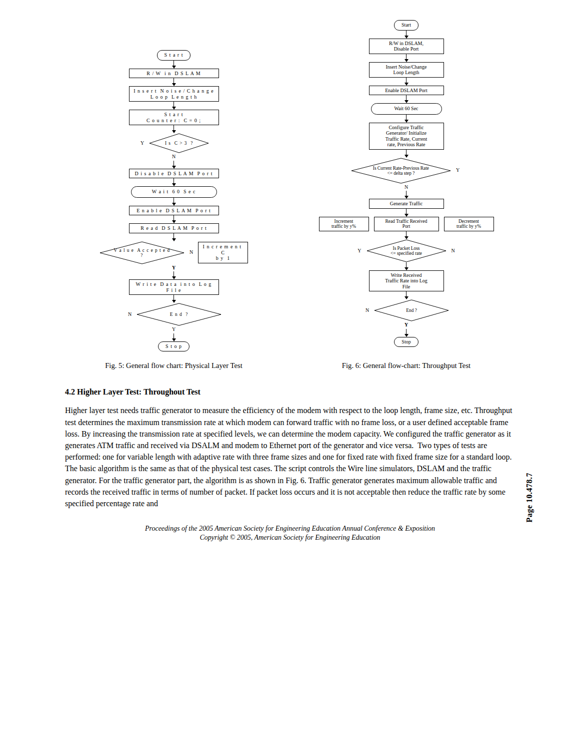S t a r t
R / W i n D S L A M
I n s e r t N o i s e / C h a n g e
L o o p L e n g t h
S t a r t
C o u n t e r : C = 0 ;
Y
I s C > 3 ?
N
D i s a b l e D S L A M P o r t
W a i t 6 0 S e c
E n a b l e D S L A M P o r t
R e a d D S L A M P o r t
V a l u e A c c e p t e d
?
N
I n c r e m e n t C
b y 1
Y
W r i t e D a t a i n t o L o g
F i l e
N
E n d ?
Y
S t o p
Start
R/W in DSLAM,
Disable Port
Insert Noise/Change
Loop Length
Enable DSLAM Port
Wait 60 Sec
Configure Traffic
Generator/ Initialize
Traffic Rate, Current
rate, Previous Rate
Is Current Rate-Previous Rate
<= delta step ?
Y
N
Generate Traffic
Increment
traffic by y%
Read Traffic Received
Port
Decrement
traffic by y%
Y
Is Packet Loss
<= specified rate
N
Write Received
Traffic Rate into Log
File
N
End ?
Y
Stop
Fig. 5: General flow chart: Physical Layer Test
Fig. 6: General flow-chart: Throughput Test
4.2 Higher Layer Test: Throughout Test
Higher layer test needs traffic generator to measure the efficiency of the modem with respect to the loop length, frame size, etc. Throughput test determines the maximum transmission rate at which modem can forward traffic with no frame loss, or a user defined acceptable frame loss. By increasing the transmission rate at specified levels, we can determine the modem capacity. We configured the traffic generator as it generates ATM traffic and received via DSALM and modem to Ethernet port of the generator and vice versa. Two types of tests are performed: one for variable length with adaptive rate with three frame sizes and one for fixed rate with fixed frame size for a standard loop. The basic algorithm is the same as that of the physical test cases. The script controls the Wire line simulators, DSLAM and the traffic generator. For the traffic generator part, the algorithm is as shown in Fig. 6. Traffic generator generates maximum allowable traffic and records the received traffic in terms of number of packet. If packet loss occurs and it is not acceptable then reduce the traffic rate by some specified percentage rate and
Proceedings of the 2005 American Society for Engineering Education Annual Conference & Exposition
Copyright © 2005, American Society for Engineering Education
Page 10.478.7